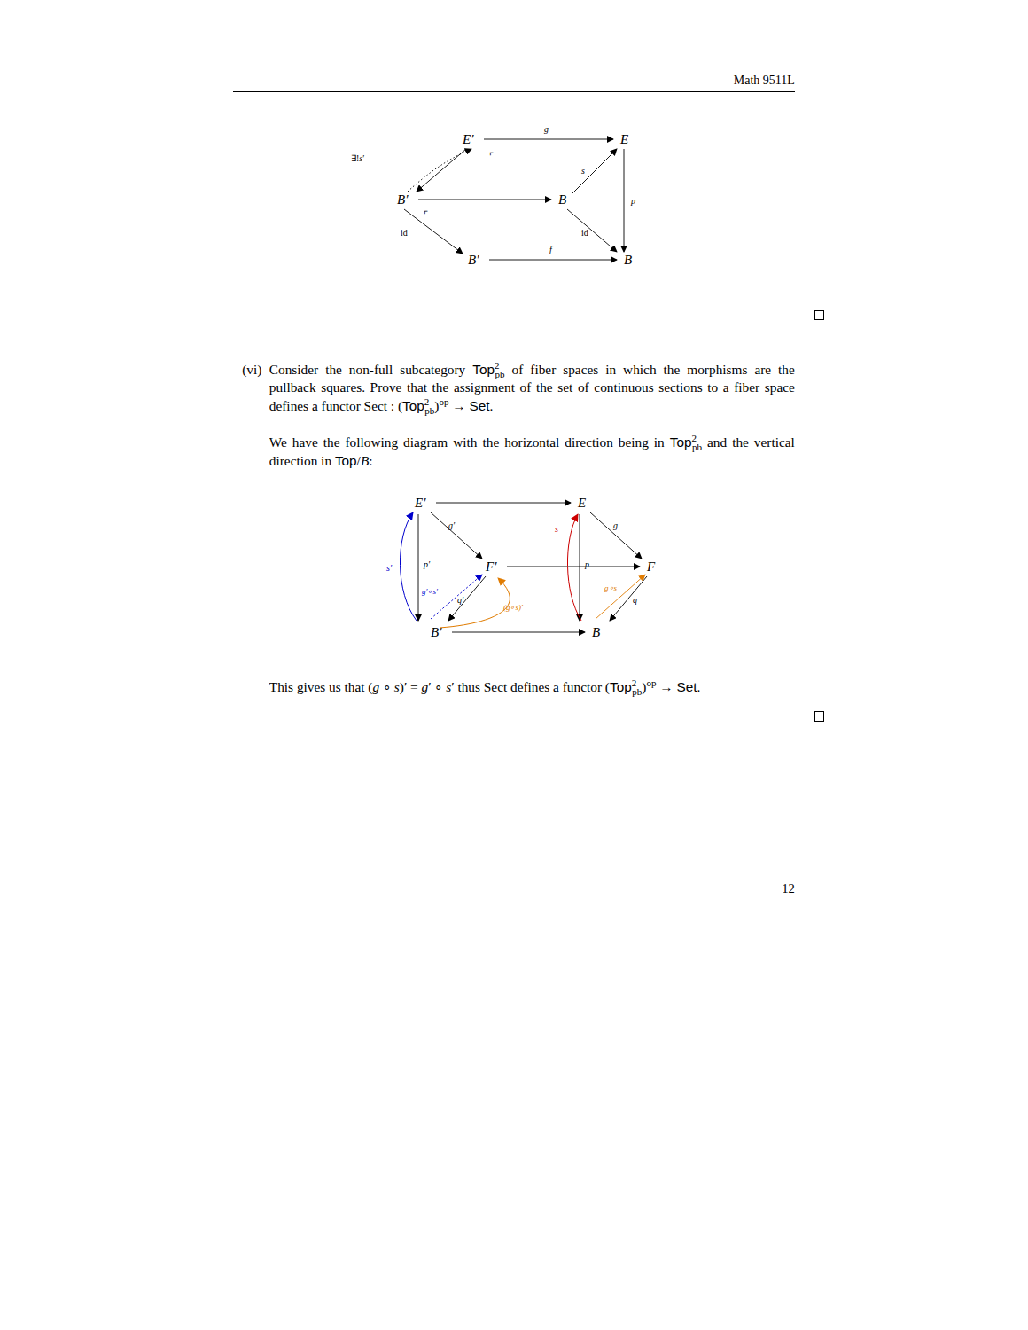Math 9511L
E′ E B′ B B′ B E' -> E (g) g f p id id s : B -> E (slanted up-right) s ∃!s′ ⌜ ⌜
(vi)
Consider the non-full subcategory Top2pb of fiber spaces in which the morphisms are the pullback squares. Prove that the assignment of the set of continuous sections to a fiber space defines a functor Sect : (Top2pb)op → Set.
We have the following diagram with the horizontal direction being in Top2pb and the vertical direction in Top/B:
E′ E F′ F B′ B g′ g p′ p q′ q s s′ g′∘s′ g∘s (g∘s)′
This gives us that (g ∘ s)′ = g′ ∘ s′ thus Sect defines a functor (Top2pb)op → Set.
12